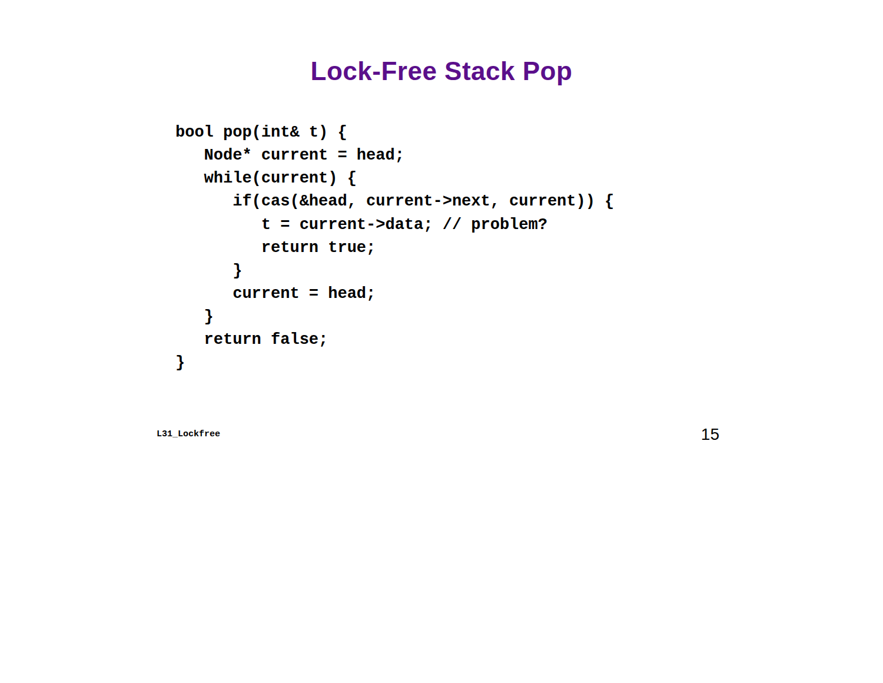Lock-Free Stack Pop
bool pop(int& t) {
   Node* current = head;
   while(current) {
      if(cas(&head, current->next, current)) {
         t = current->data; // problem?
         return true;
      }
      current = head;
   }
   return false;
}
L31_Lockfree
15